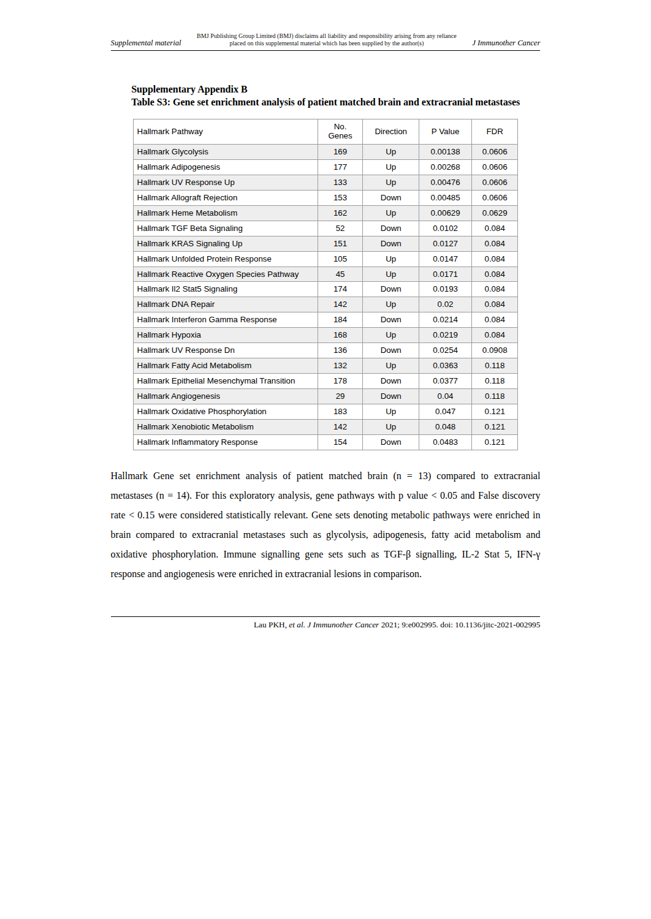Supplemental material
BMJ Publishing Group Limited (BMJ) disclaims all liability and responsibility arising from any reliance
placed on this supplemental material which has been supplied by the author(s)
J Immunother Cancer
Supplementary Appendix B
Table S3: Gene set enrichment analysis of patient matched brain and extracranial metastases
| Hallmark Pathway | No. Genes | Direction | P Value | FDR |
| --- | --- | --- | --- | --- |
| Hallmark Glycolysis | 169 | Up | 0.00138 | 0.0606 |
| Hallmark Adipogenesis | 177 | Up | 0.00268 | 0.0606 |
| Hallmark UV Response Up | 133 | Up | 0.00476 | 0.0606 |
| Hallmark Allograft Rejection | 153 | Down | 0.00485 | 0.0606 |
| Hallmark Heme Metabolism | 162 | Up | 0.00629 | 0.0629 |
| Hallmark TGF Beta Signaling | 52 | Down | 0.0102 | 0.084 |
| Hallmark KRAS Signaling Up | 151 | Down | 0.0127 | 0.084 |
| Hallmark Unfolded Protein Response | 105 | Up | 0.0147 | 0.084 |
| Hallmark Reactive Oxygen Species Pathway | 45 | Up | 0.0171 | 0.084 |
| Hallmark Il2 Stat5 Signaling | 174 | Down | 0.0193 | 0.084 |
| Hallmark DNA Repair | 142 | Up | 0.02 | 0.084 |
| Hallmark Interferon Gamma Response | 184 | Down | 0.0214 | 0.084 |
| Hallmark Hypoxia | 168 | Up | 0.0219 | 0.084 |
| Hallmark UV Response Dn | 136 | Down | 0.0254 | 0.0908 |
| Hallmark Fatty Acid Metabolism | 132 | Up | 0.0363 | 0.118 |
| Hallmark Epithelial Mesenchymal Transition | 178 | Down | 0.0377 | 0.118 |
| Hallmark Angiogenesis | 29 | Down | 0.04 | 0.118 |
| Hallmark Oxidative Phosphorylation | 183 | Up | 0.047 | 0.121 |
| Hallmark Xenobiotic Metabolism | 142 | Up | 0.048 | 0.121 |
| Hallmark Inflammatory Response | 154 | Down | 0.0483 | 0.121 |
Hallmark Gene set enrichment analysis of patient matched brain (n = 13) compared to extracranial metastases (n = 14). For this exploratory analysis, gene pathways with p value < 0.05 and False discovery rate < 0.15 were considered statistically relevant. Gene sets denoting metabolic pathways were enriched in brain compared to extracranial metastases such as glycolysis, adipogenesis, fatty acid metabolism and oxidative phosphorylation. Immune signalling gene sets such as TGF-β signalling, IL-2 Stat 5, IFN-γ response and angiogenesis were enriched in extracranial lesions in comparison.
Lau PKH, et al. J Immunother Cancer 2021; 9:e002995. doi: 10.1136/jitc-2021-002995